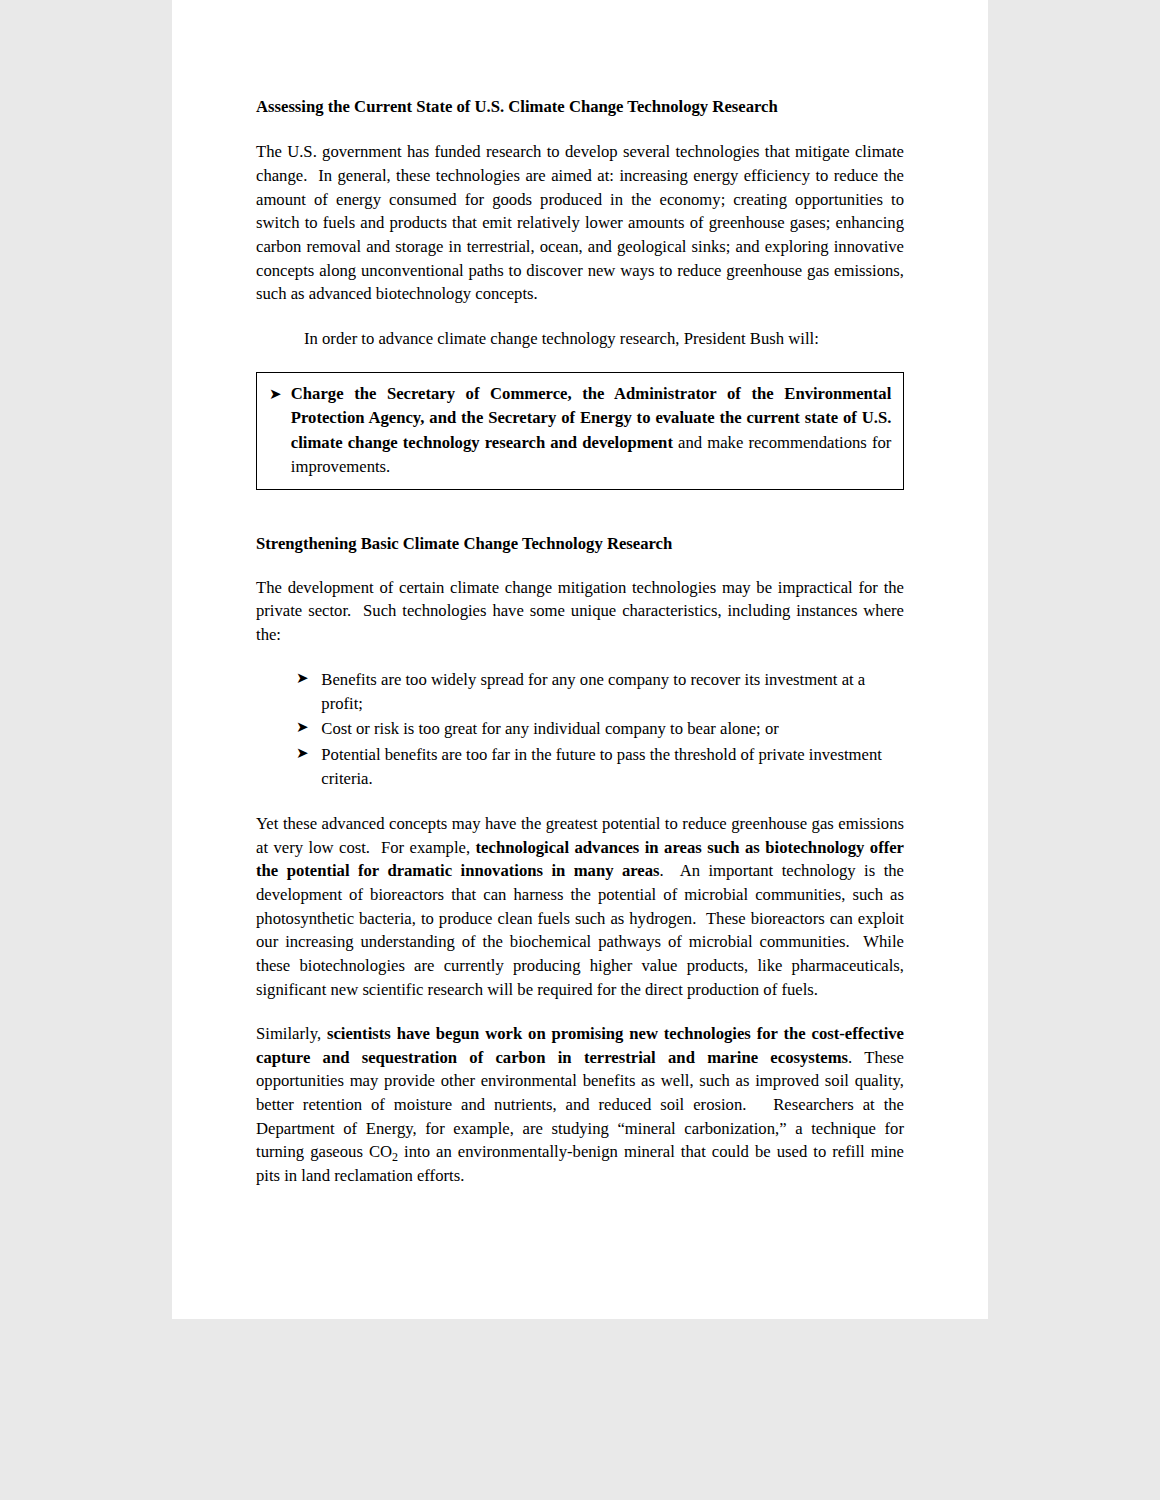Assessing the Current State of U.S. Climate Change Technology Research
The U.S. government has funded research to develop several technologies that mitigate climate change. In general, these technologies are aimed at: increasing energy efficiency to reduce the amount of energy consumed for goods produced in the economy; creating opportunities to switch to fuels and products that emit relatively lower amounts of greenhouse gases; enhancing carbon removal and storage in terrestrial, ocean, and geological sinks; and exploring innovative concepts along unconventional paths to discover new ways to reduce greenhouse gas emissions, such as advanced biotechnology concepts.
In order to advance climate change technology research, President Bush will:
➤ Charge the Secretary of Commerce, the Administrator of the Environmental Protection Agency, and the Secretary of Energy to evaluate the current state of U.S. climate change technology research and development and make recommendations for improvements.
Strengthening Basic Climate Change Technology Research
The development of certain climate change mitigation technologies may be impractical for the private sector. Such technologies have some unique characteristics, including instances where the:
Benefits are too widely spread for any one company to recover its investment at a profit;
Cost or risk is too great for any individual company to bear alone; or
Potential benefits are too far in the future to pass the threshold of private investment criteria.
Yet these advanced concepts may have the greatest potential to reduce greenhouse gas emissions at very low cost. For example, technological advances in areas such as biotechnology offer the potential for dramatic innovations in many areas. An important technology is the development of bioreactors that can harness the potential of microbial communities, such as photosynthetic bacteria, to produce clean fuels such as hydrogen. These bioreactors can exploit our increasing understanding of the biochemical pathways of microbial communities. While these biotechnologies are currently producing higher value products, like pharmaceuticals, significant new scientific research will be required for the direct production of fuels.
Similarly, scientists have begun work on promising new technologies for the cost-effective capture and sequestration of carbon in terrestrial and marine ecosystems. These opportunities may provide other environmental benefits as well, such as improved soil quality, better retention of moisture and nutrients, and reduced soil erosion. Researchers at the Department of Energy, for example, are studying “mineral carbonization,” a technique for turning gaseous CO2 into an environmentally-benign mineral that could be used to refill mine pits in land reclamation efforts.